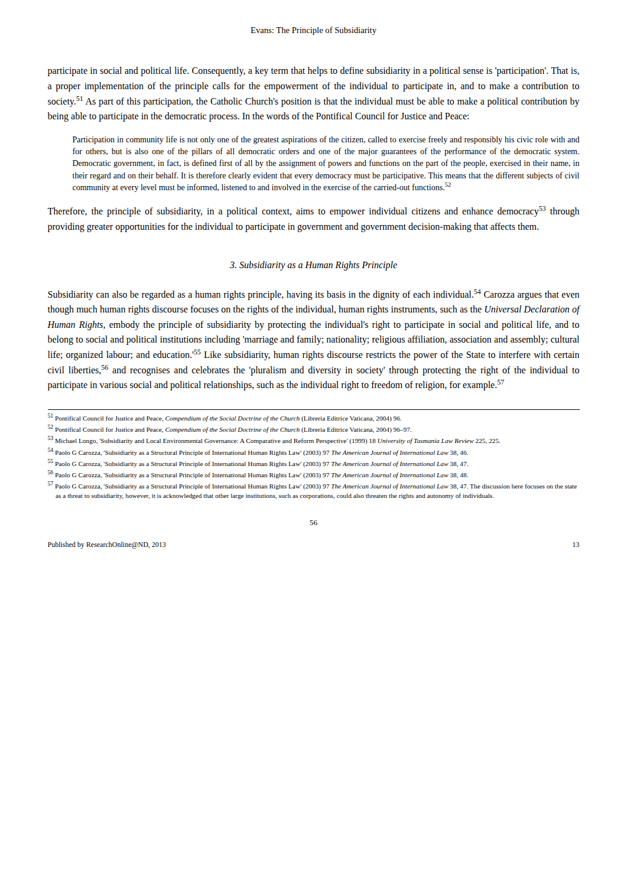Evans: The Principle of Subsidiarity
participate in social and political life. Consequently, a key term that helps to define subsidiarity in a political sense is 'participation'. That is, a proper implementation of the principle calls for the empowerment of the individual to participate in, and to make a contribution to society.51 As part of this participation, the Catholic Church's position is that the individual must be able to make a political contribution by being able to participate in the democratic process. In the words of the Pontifical Council for Justice and Peace:
Participation in community life is not only one of the greatest aspirations of the citizen, called to exercise freely and responsibly his civic role with and for others, but is also one of the pillars of all democratic orders and one of the major guarantees of the performance of the democratic system. Democratic government, in fact, is defined first of all by the assignment of powers and functions on the part of the people, exercised in their name, in their regard and on their behalf. It is therefore clearly evident that every democracy must be participative. This means that the different subjects of civil community at every level must be informed, listened to and involved in the exercise of the carried-out functions.52
Therefore, the principle of subsidiarity, in a political context, aims to empower individual citizens and enhance democracy53 through providing greater opportunities for the individual to participate in government and government decision-making that affects them.
3. Subsidiarity as a Human Rights Principle
Subsidiarity can also be regarded as a human rights principle, having its basis in the dignity of each individual.54 Carozza argues that even though much human rights discourse focuses on the rights of the individual, human rights instruments, such as the Universal Declaration of Human Rights, embody the principle of subsidiarity by protecting the individual's right to participate in social and political life, and to belong to social and political institutions including 'marriage and family; nationality; religious affiliation, association and assembly; cultural life; organized labour; and education.'55 Like subsidiarity, human rights discourse restricts the power of the State to interfere with certain civil liberties,56 and recognises and celebrates the 'pluralism and diversity in society' through protecting the right of the individual to participate in various social and political relationships, such as the individual right to freedom of religion, for example.57
51 Pontifical Council for Justice and Peace, Compendium of the Social Doctrine of the Church (Libreria Editrice Vaticana, 2004) 96.
52 Pontifical Council for Justice and Peace, Compendium of the Social Doctrine of the Church (Libreria Editrice Vaticana, 2004) 96–97.
53 Michael Longo, 'Subsidiarity and Local Environmental Governance: A Comparative and Reform Perspective' (1999) 18 University of Tasmania Law Review 225, 225.
54 Paolo G Carozza, 'Subsidiarity as a Structural Principle of International Human Rights Law' (2003) 97 The American Journal of International Law 38, 46.
55 Paolo G Carozza, 'Subsidiarity as a Structural Principle of International Human Rights Law' (2003) 97 The American Journal of International Law 38, 47.
56 Paolo G Carozza, 'Subsidiarity as a Structural Principle of International Human Rights Law' (2003) 97 The American Journal of International Law 38, 48.
57 Paolo G Carozza, 'Subsidiarity as a Structural Principle of International Human Rights Law' (2003) 97 The American Journal of International Law 38, 47. The discussion here focuses on the state as a threat to subsidiarity, however, it is acknowledged that other large institutions, such as corporations, could also threaten the rights and autonomy of individuals.
56
Published by ResearchOnline@ND, 2013 13